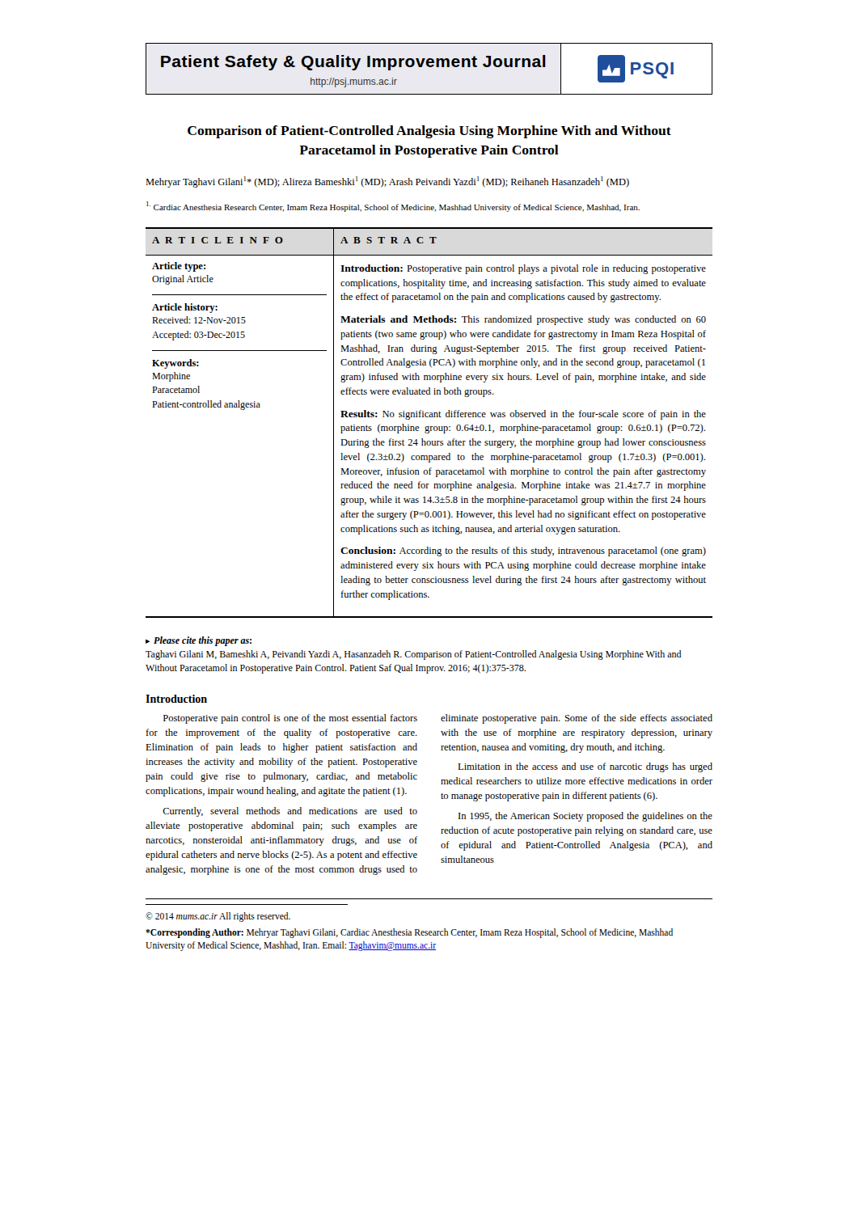Patient Safety & Quality Improvement Journal
http://psj.mums.ac.ir
PSQI
Comparison of Patient-Controlled Analgesia Using Morphine With and Without Paracetamol in Postoperative Pain Control
Mehryar Taghavi Gilani1* (MD); Alireza Bameshki1 (MD); Arash Peivandi Yazdi1 (MD); Reihaneh Hasanzadeh1 (MD)
1. Cardiac Anesthesia Research Center, Imam Reza Hospital, School of Medicine, Mashhad University of Medical Science, Mashhad, Iran.
| A R T I C L E I N F O | A B S T R A C T |
| Article type: Original Article Article history: Received: 12-Nov-2015 Accepted: 03-Dec-2015 Keywords: Morphine Paracetamol Patient-controlled analgesia | Introduction: Postoperative pain control plays a pivotal role in reducing postoperative complications, hospitality time, and increasing satisfaction. This study aimed to evaluate the effect of paracetamol on the pain and complications caused by gastrectomy. Materials and Methods: This randomized prospective study was conducted on 60 patients (two same group) who were candidate for gastrectomy in Imam Reza Hospital of Mashhad, Iran during August-September 2015. The first group received Patient-Controlled Analgesia (PCA) with morphine only, and in the second group, paracetamol (1 gram) infused with morphine every six hours. Level of pain, morphine intake, and side effects were evaluated in both groups. Results: No significant difference was observed in the four-scale score of pain in the patients (morphine group: 0.64±0.1, morphine-paracetamol group: 0.6±0.1) (P=0.72). During the first 24 hours after the surgery, the morphine group had lower consciousness level (2.3±0.2) compared to the morphine-paracetamol group (1.7±0.3) (P=0.001). Moreover, infusion of paracetamol with morphine to control the pain after gastrectomy reduced the need for morphine analgesia. Morphine intake was 21.4±7.7 in morphine group, while it was 14.3±5.8 in the morphine-paracetamol group within the first 24 hours after the surgery (P=0.001). However, this level had no significant effect on postoperative complications such as itching, nausea, and arterial oxygen saturation. Conclusion: According to the results of this study, intravenous paracetamol (one gram) administered every six hours with PCA using morphine could decrease morphine intake leading to better consciousness level during the first 24 hours after gastrectomy without further complications. |
▸Please cite this paper as:
Taghavi Gilani M, Bameshki A, Peivandi Yazdi A, Hasanzadeh R. Comparison of Patient-Controlled Analgesia Using Morphine With and Without Paracetamol in Postoperative Pain Control. Patient Saf Qual Improv. 2016; 4(1):375-378.
Introduction
Postoperative pain control is one of the most essential factors for the improvement of the quality of postoperative care. Elimination of pain leads to higher patient satisfaction and increases the activity and mobility of the patient. Postoperative pain could give rise to pulmonary, cardiac, and metabolic complications, impair wound healing, and agitate the patient (1).
Currently, several methods and medications are used to alleviate postoperative abdominal pain; such examples are narcotics, nonsteroidal anti-inflammatory drugs, and use of epidural catheters and nerve blocks (2-5). As a potent and effective analgesic, morphine is one of the most common drugs used to eliminate postoperative pain. Some of the side effects associated with the use of morphine are respiratory depression, urinary retention, nausea and vomiting, dry mouth, and itching.
Limitation in the access and use of narcotic drugs has urged medical researchers to utilize more effective medications in order to manage postoperative pain in different patients (6).
In 1995, the American Society proposed the guidelines on the reduction of acute postoperative pain relying on standard care, use of epidural and Patient-Controlled Analgesia (PCA), and simultaneous
© 2014 mums.ac.ir All rights reserved.
*Corresponding Author: Mehryar Taghavi Gilani, Cardiac Anesthesia Research Center, Imam Reza Hospital, School of Medicine, Mashhad University of Medical Science, Mashhad, Iran. Email: Taghavim@mums.ac.ir